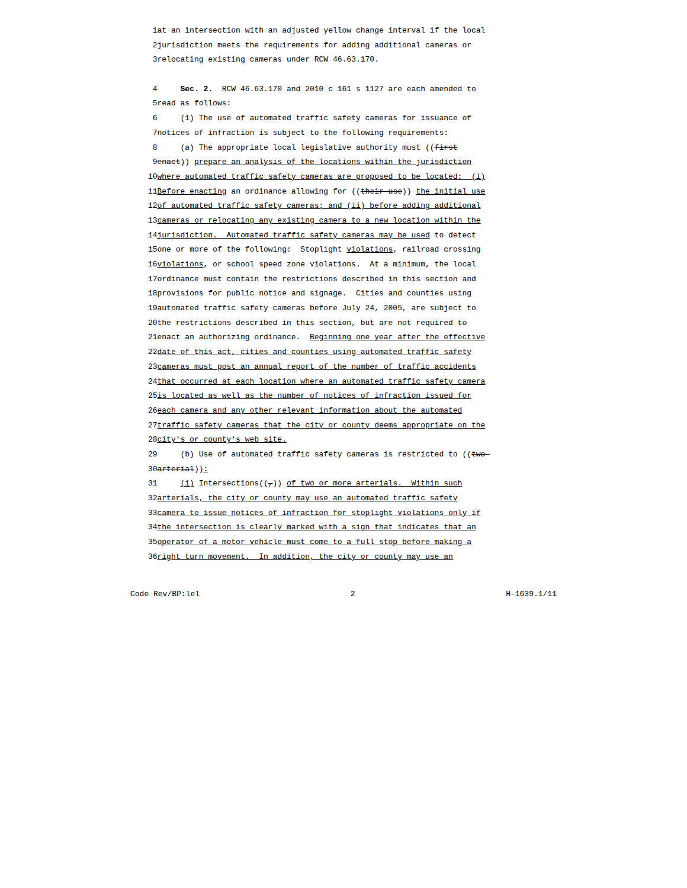| 1 | at an intersection with an adjusted yellow change interval if the local |
| 2 | jurisdiction meets the requirements for adding additional cameras or |
| 3 | relocating existing cameras under RCW 46.63.170. |
| 4 | Sec. 2. RCW 46.63.170 and 2010 c 161 s 1127 are each amended to |
| 5 | read as follows: |
| 6 | (1) The use of automated traffic safety cameras for issuance of |
| 7 | notices of infraction is subject to the following requirements: |
| 8 | (a) The appropriate local legislative authority must (( first |
| 9 | enact )) prepare an analysis of the locations within the jurisdiction |
| 10 | where automated traffic safety cameras are proposed to be located: (i) |
| 11 | Before enacting an ordinance allowing for (( their use )) the initial use |
| 12 | of automated traffic safety cameras; and (ii) before adding additional |
| 13 | cameras or relocating any existing camera to a new location within the |
| 14 | jurisdiction. Automated traffic safety cameras may be used to detect |
| 15 | one or more of the following: Stoplight violations , railroad crossing |
| 16 | violations , or school speed zone violations. At a minimum, the local |
| 17 | ordinance must contain the restrictions described in this section and |
| 18 | provisions for public notice and signage. Cities and counties using |
| 19 | automated traffic safety cameras before July 24, 2005, are subject to |
| 20 | the restrictions described in this section, but are not required to |
| 21 | enact an authorizing ordinance. Beginning one year after the effective |
| 22 | date of this act, cities and counties using automated traffic safety |
| 23 | cameras must post an annual report of the number of traffic accidents |
| 24 | that occurred at each location where an automated traffic safety camera |
| 25 | is located as well as the number of notices of infraction issued for |
| 26 | each camera and any other relevant information about the automated |
| 27 | traffic safety cameras that the city or county deems appropriate on the |
| 28 | city's or county's web site. |
| 29 | (b) Use of automated traffic safety cameras is restricted to (( two- |
| 30 | arterial )) : |
| 31 | (i) Intersections(( , )) of two or more arterials. Within such |
| 32 | arterials, the city or county may use an automated traffic safety |
| 33 | camera to issue notices of infraction for stoplight violations only if |
| 34 | the intersection is clearly marked with a sign that indicates that an |
| 35 | operator of a motor vehicle must come to a full stop before making a |
| 36 | right turn movement. In addition, the city or county may use an |
Code Rev/BP:lel
2
H-1639.1/11